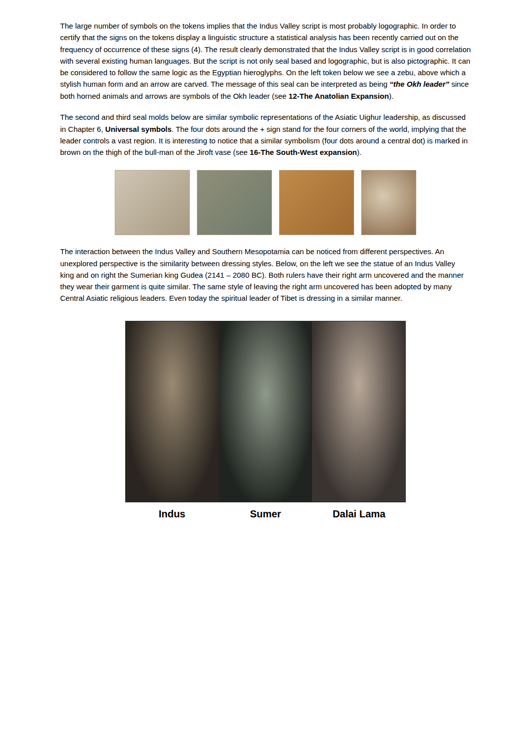The large number of symbols on the tokens implies that the Indus Valley script is most probably logographic. In order to certify that the signs on the tokens display a linguistic structure a statistical analysis has been recently carried out on the frequency of occurrence of these signs (4). The result clearly demonstrated that the Indus Valley script is in good correlation with several existing human languages. But the script is not only seal based and logographic, but is also pictographic. It can be considered to follow the same logic as the Egyptian hieroglyphs. On the left token below we see a zebu, above which a stylish human form and an arrow are carved. The message of this seal can be interpreted as being “the Okh leader” since both horned animals and arrows are symbols of the Okh leader (see 12-The Anatolian Expansion).
The second and third seal molds below are similar symbolic representations of the Asiatic Uighur leadership, as discussed in Chapter 6, Universal symbols. The four dots around the + sign stand for the four corners of the world, implying that the leader controls a vast region. It is interesting to notice that a similar symbolism (four dots around a central dot) is marked in brown on the thigh of the bull-man of the Jiroft vase (see 16-The South-West expansion).
The interaction between the Indus Valley and Southern Mesopotamia can be noticed from different perspectives. An unexplored perspective is the similarity between dressing styles. Below, on the left we see the statue of an Indus Valley king and on right the Sumerian king Gudea (2141 – 2080 BC). Both rulers have their right arm uncovered and the manner they wear their garment is quite similar. The same style of leaving the right arm uncovered has been adopted by many Central Asiatic religious leaders. Even today the spiritual leader of Tibet is dressing in a similar manner.
Indus Sumer Dalai Lama